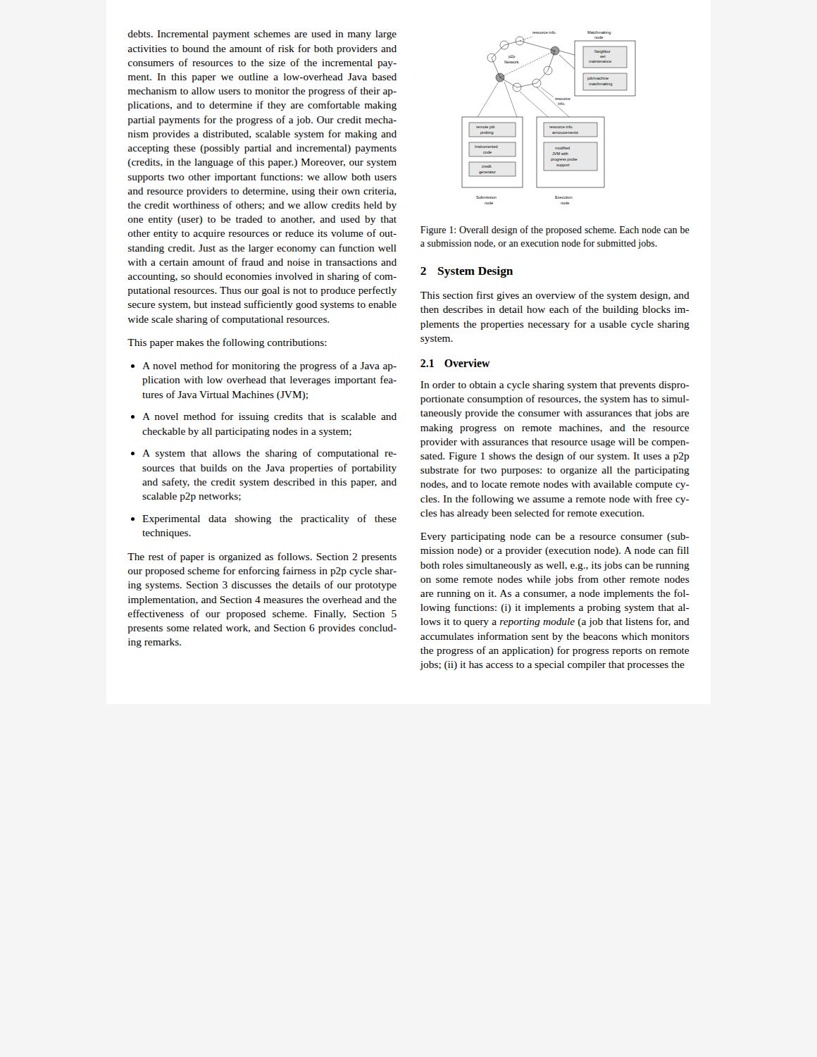debts. Incremental payment schemes are used in many large activities to bound the amount of risk for both providers and consumers of resources to the size of the incremental payment. In this paper we outline a low-overhead Java based mechanism to allow users to monitor the progress of their applications, and to determine if they are comfortable making partial payments for the progress of a job. Our credit mechanism provides a distributed, scalable system for making and accepting these (possibly partial and incremental) payments (credits, in the language of this paper.) Moreover, our system supports two other important functions: we allow both users and resource providers to determine, using their own criteria, the credit worthiness of others; and we allow credits held by one entity (user) to be traded to another, and used by that other entity to acquire resources or reduce its volume of outstanding credit. Just as the larger economy can function well with a certain amount of fraud and noise in transactions and accounting, so should economies involved in sharing of computational resources. Thus our goal is not to produce perfectly secure system, but instead sufficiently good systems to enable wide scale sharing of computational resources.
This paper makes the following contributions:
A novel method for monitoring the progress of a Java application with low overhead that leverages important features of Java Virtual Machines (JVM);
A novel method for issuing credits that is scalable and checkable by all participating nodes in a system;
A system that allows the sharing of computational resources that builds on the Java properties of portability and safety, the credit system described in this paper, and scalable p2p networks;
Experimental data showing the practicality of these techniques.
The rest of paper is organized as follows. Section 2 presents our proposed scheme for enforcing fairness in p2p cycle sharing systems. Section 3 discusses the details of our prototype implementation, and Section 4 measures the overhead and the effectiveness of our proposed scheme. Finally, Section 5 presents some related work, and Section 6 provides concluding remarks.
resource info. Matchmaking node p2p Network Neighbor set maintenance job/machine matchmaking resource info. remote job probing Instrumented code credit generator resource info. annoucements modified JVM with progress probe support Submission node Execution node
Figure 1: Overall design of the proposed scheme. Each node can be a submission node, or an execution node for submitted jobs.
2 System Design
This section first gives an overview of the system design, and then describes in detail how each of the building blocks implements the properties necessary for a usable cycle sharing system.
2.1 Overview
In order to obtain a cycle sharing system that prevents disproportionate consumption of resources, the system has to simultaneously provide the consumer with assurances that jobs are making progress on remote machines, and the resource provider with assurances that resource usage will be compensated. Figure 1 shows the design of our system. It uses a p2p substrate for two purposes: to organize all the participating nodes, and to locate remote nodes with available compute cycles. In the following we assume a remote node with free cycles has already been selected for remote execution.
Every participating node can be a resource consumer (submission node) or a provider (execution node). A node can fill both roles simultaneously as well, e.g., its jobs can be running on some remote nodes while jobs from other remote nodes are running on it. As a consumer, a node implements the following functions: (i) it implements a probing system that allows it to query a reporting module (a job that listens for, and accumulates information sent by the beacons which monitors the progress of an application) for progress reports on remote jobs; (ii) it has access to a special compiler that processes the